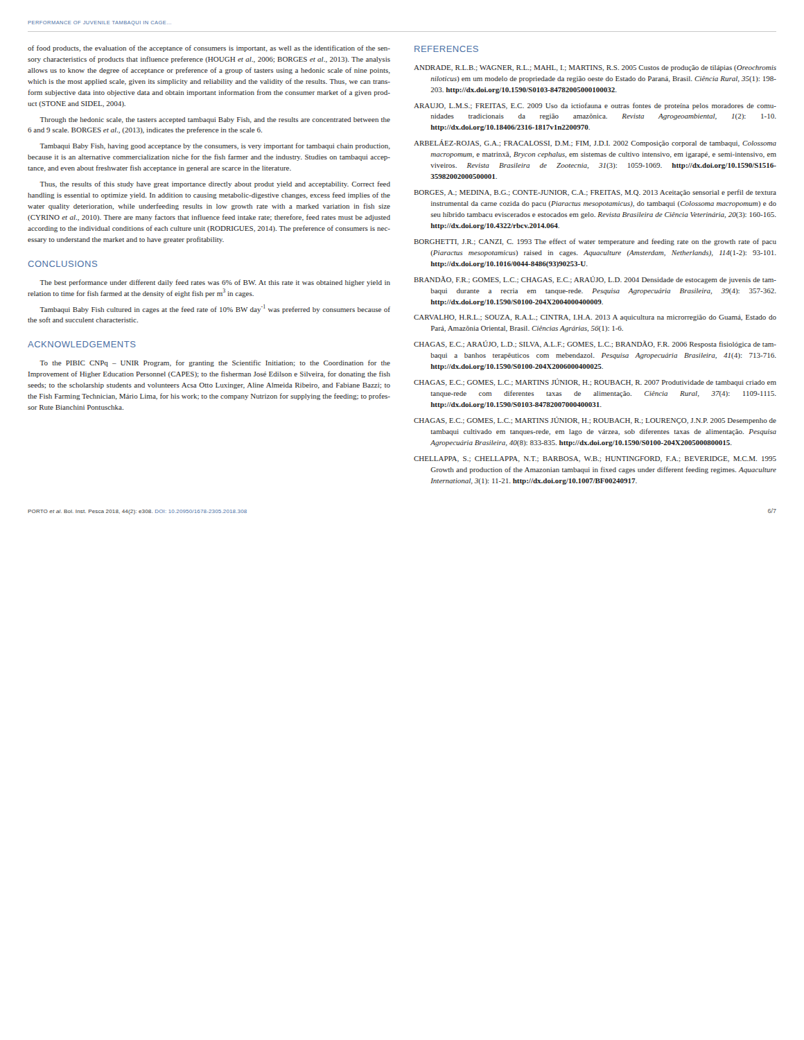Performance of juvenile tambaqui in cage…
of food products, the evaluation of the acceptance of consumers is important, as well as the identification of the sensory characteristics of products that influence preference (HOUGH et al., 2006; BORGES et al., 2013). The analysis allows us to know the degree of acceptance or preference of a group of tasters using a hedonic scale of nine points, which is the most applied scale, given its simplicity and reliability and the validity of the results. Thus, we can transform subjective data into objective data and obtain important information from the consumer market of a given product (STONE and SIDEL, 2004).
Through the hedonic scale, the tasters accepted tambaqui Baby Fish, and the results are concentrated between the 6 and 9 scale. BORGES et al., (2013), indicates the preference in the scale 6.
Tambaqui Baby Fish, having good acceptance by the consumers, is very important for tambaqui chain production, because it is an alternative commercialization niche for the fish farmer and the industry. Studies on tambaqui acceptance, and even about freshwater fish acceptance in general are scarce in the literature.
Thus, the results of this study have great importance directly about produt yield and acceptability. Correct feed handling is essential to optimize yield. In addition to causing metabolic-digestive changes, excess feed implies of the water quality deterioration, while underfeeding results in low growth rate with a marked variation in fish size (CYRINO et al., 2010). There are many factors that influence feed intake rate; therefore, feed rates must be adjusted according to the individual conditions of each culture unit (RODRIGUES, 2014). The preference of consumers is necessary to understand the market and to have greater profitability.
Conclusions
The best performance under different daily feed rates was 6% of BW. At this rate it was obtained higher yield in relation to time for fish farmed at the density of eight fish per m3 in cages.
Tambaqui Baby Fish cultured in cages at the feed rate of 10% BW day-1 was preferred by consumers because of the soft and succulent characteristic.
Acknowledgements
To the PIBIC CNPq – UNIR Program, for granting the Scientific Initiation; to the Coordination for the Improvement of Higher Education Personnel (CAPES); to the fisherman José Edilson e Silveira, for donating the fish seeds; to the scholarship students and volunteers Acsa Otto Luxinger, Aline Almeida Ribeiro, and Fabiane Bazzi; to the Fish Farming Technician, Mário Lima, for his work; to the company Nutrizon for supplying the feeding; to professor Rute Bianchini Pontuschka.
References
ANDRADE, R.L.B.; WAGNER, R.L.; MAHL, I.; MARTINS, R.S. 2005 Custos de produção de tilápias (Oreochromis niloticus) em um modelo de propriedade da região oeste do Estado do Paraná, Brasil. Ciência Rural, 35(1): 198-203. http://dx.doi.org/10.1590/S0103-84782005000100032.
ARAUJO, L.M.S.; FREITAS, E.C. 2009 Uso da ictiofauna e outras fontes de proteína pelos moradores de comunidades tradicionais da região amazônica. Revista Agrogeoambiental, 1(2): 1-10. http://dx.doi.org/10.18406/2316-1817v1n2200970.
ARBELÁEZ-ROJAS, G.A.; FRACALOSSI, D.M.; FIM, J.D.I. 2002 Composição corporal de tambaqui, Colossoma macropomum, e matrinxã, Brycon cephalus, em sistemas de cultivo intensivo, em igarapé, e semi-intensivo, em viveiros. Revista Brasileira de Zootecnia, 31(3): 1059-1069. http://dx.doi.org/10.1590/S1516-35982002000500001.
BORGES, A.; MEDINA, B.G.; CONTE-JUNIOR, C.A.; FREITAS, M.Q. 2013 Aceitação sensorial e perfil de textura instrumental da carne cozida do pacu (Piaractus mesopotamicus), do tambaqui (Colossoma macropomum) e do seu híbrido tambacu eviscerados e estocados em gelo. Revista Brasileira de Ciência Veterinária, 20(3): 160-165. http://dx.doi.org/10.4322/rbcv.2014.064.
BORGHETTI, J.R.; CANZI, C. 1993 The effect of water temperature and feeding rate on the growth rate of pacu (Piaractus mesopotamicus) raised in cages. Aquaculture (Amsterdam, Netherlands), 114(1-2): 93-101. http://dx.doi.org/10.1016/0044-8486(93)90253-U.
BRANDÃO, F.R.; GOMES, L.C.; CHAGAS, E.C.; ARAÚJO, L.D. 2004 Densidade de estocagem de juvenis de tambaqui durante a recria em tanque-rede. Pesquisa Agropecuária Brasileira, 39(4): 357-362. http://dx.doi.org/10.1590/S0100-204X2004000400009.
CARVALHO, H.R.L.; SOUZA, R.A.L.; CINTRA, I.H.A. 2013 A aquicultura na microrregião do Guamá, Estado do Pará, Amazônia Oriental, Brasil. Ciências Agrárias, 56(1): 1-6.
CHAGAS, E.C.; ARAÚJO, L.D.; SILVA, A.L.F.; GOMES, L.C.; BRANDÃO, F.R. 2006 Resposta fisiológica de tambaqui a banhos terapêuticos com mebendazol. Pesquisa Agropecuária Brasileira, 41(4): 713-716. http://dx.doi.org/10.1590/S0100-204X2006000400025.
CHAGAS, E.C.; GOMES, L.C.; MARTINS JÚNIOR, H.; ROUBACH, R. 2007 Produtividade de tambaqui criado em tanque-rede com diferentes taxas de alimentação. Ciência Rural, 37(4): 1109-1115. http://dx.doi.org/10.1590/S0103-84782007000400031.
CHAGAS, E.C.; GOMES, L.C.; MARTINS JÚNIOR, H.; ROUBACH, R.; LOURENÇO, J.N.P. 2005 Desempenho de tambaqui cultivado em tanques-rede, em lago de várzea, sob diferentes taxas de alimentação. Pesquisa Agropecuária Brasileira, 40(8): 833-835. http://dx.doi.org/10.1590/S0100-204X2005000800015.
CHELLAPPA, S.; CHELLAPPA, N.T.; BARBOSA, W.B.; HUNTINGFORD, F.A.; BEVERIDGE, M.C.M. 1995 Growth and production of the Amazonian tambaqui in fixed cages under different feeding regimes. Aquaculture International, 3(1): 11-21. http://dx.doi.org/10.1007/BF00240917.
PORTO et al. Bol. Inst. Pesca 2018, 44(2): e308. DOI: 10.20950/1678-2305.2018.308
6/7